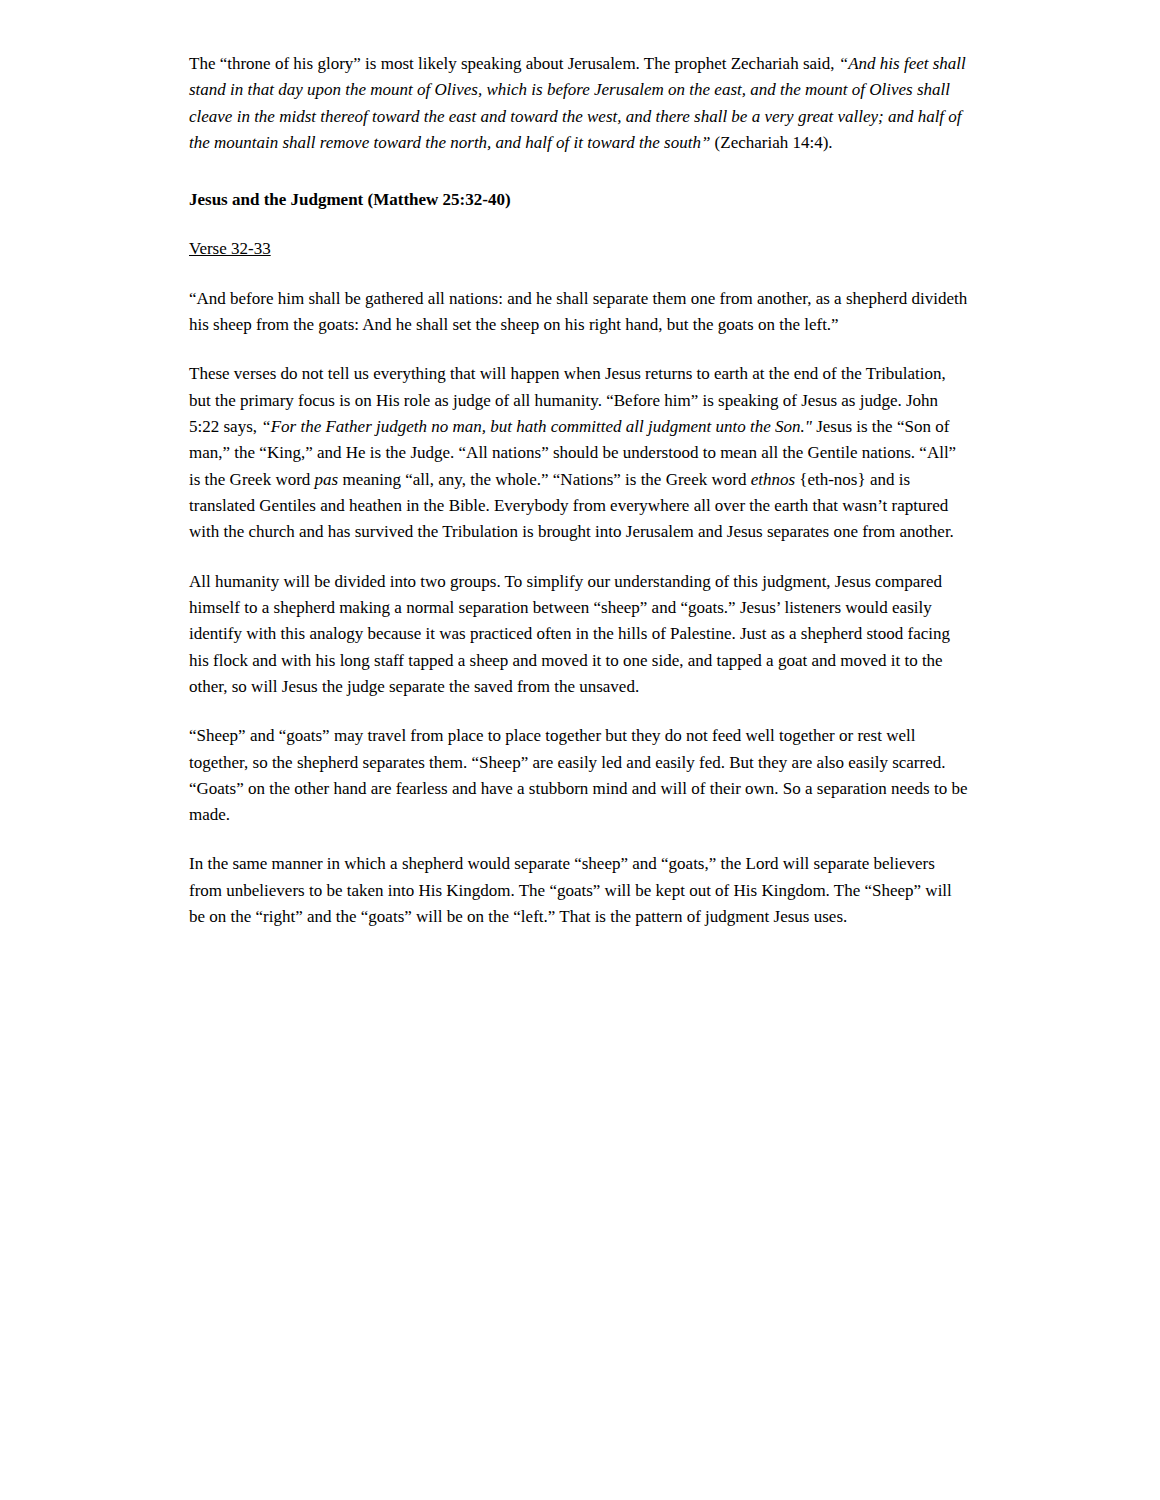The “throne of his glory” is most likely speaking about Jerusalem. The prophet Zechariah said, “And his feet shall stand in that day upon the mount of Olives, which is before Jerusalem on the east, and the mount of Olives shall cleave in the midst thereof toward the east and toward the west, and there shall be a very great valley; and half of the mountain shall remove toward the north, and half of it toward the south” (Zechariah 14:4).
Jesus and the Judgment (Matthew 25:32-40)
Verse 32-33
“And before him shall be gathered all nations: and he shall separate them one from another, as a shepherd divideth his sheep from the goats: And he shall set the sheep on his right hand, but the goats on the left.”
These verses do not tell us everything that will happen when Jesus returns to earth at the end of the Tribulation, but the primary focus is on His role as judge of all humanity. “Before him” is speaking of Jesus as judge. John 5:22 says, “For the Father judgeth no man, but hath committed all judgment unto the Son." Jesus is the “Son of man,” the “King,” and He is the Judge. “All nations” should be understood to mean all the Gentile nations. “All” is the Greek word pas meaning “all, any, the whole.” “Nations” is the Greek word ethnos {eth-nos} and is translated Gentiles and heathen in the Bible. Everybody from everywhere all over the earth that wasn’t raptured with the church and has survived the Tribulation is brought into Jerusalem and Jesus separates one from another.
All humanity will be divided into two groups. To simplify our understanding of this judgment, Jesus compared himself to a shepherd making a normal separation between “sheep” and “goats.” Jesus’ listeners would easily identify with this analogy because it was practiced often in the hills of Palestine. Just as a shepherd stood facing his flock and with his long staff tapped a sheep and moved it to one side, and tapped a goat and moved it to the other, so will Jesus the judge separate the saved from the unsaved.
“Sheep” and “goats” may travel from place to place together but they do not feed well together or rest well together, so the shepherd separates them. “Sheep” are easily led and easily fed. But they are also easily scarred. “Goats” on the other hand are fearless and have a stubborn mind and will of their own. So a separation needs to be made.
In the same manner in which a shepherd would separate “sheep” and “goats,” the Lord will separate believers from unbelievers to be taken into His Kingdom. The “goats” will be kept out of His Kingdom. The “Sheep” will be on the “right” and the “goats” will be on the “left.” That is the pattern of judgment Jesus uses.